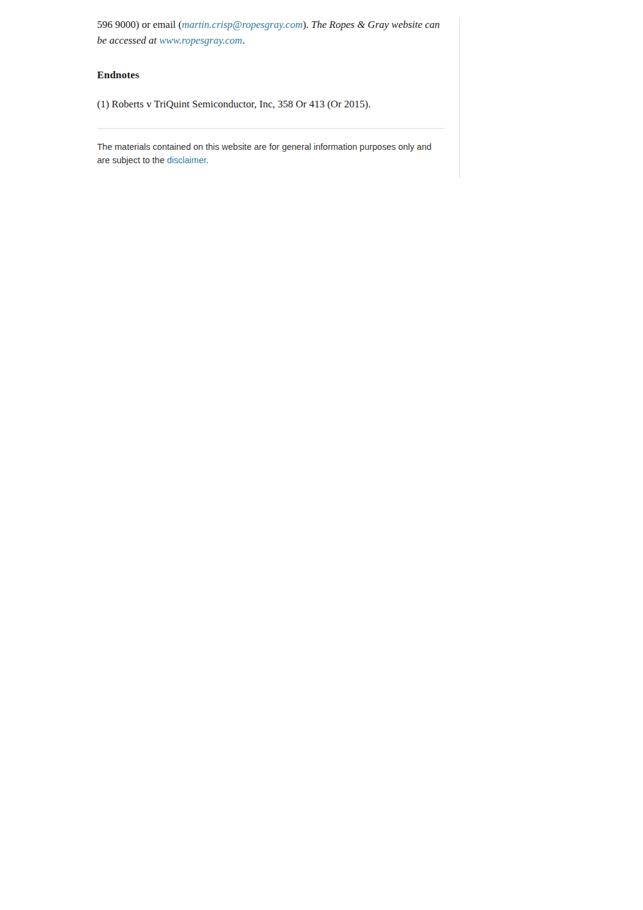596 9000) or email (martin.crisp@ropesgray.com). The Ropes & Gray website can be accessed at www.ropesgray.com.
Endnotes
(1) Roberts v TriQuint Semiconductor, Inc, 358 Or 413 (Or 2015).
The materials contained on this website are for general information purposes only and are subject to the disclaimer.